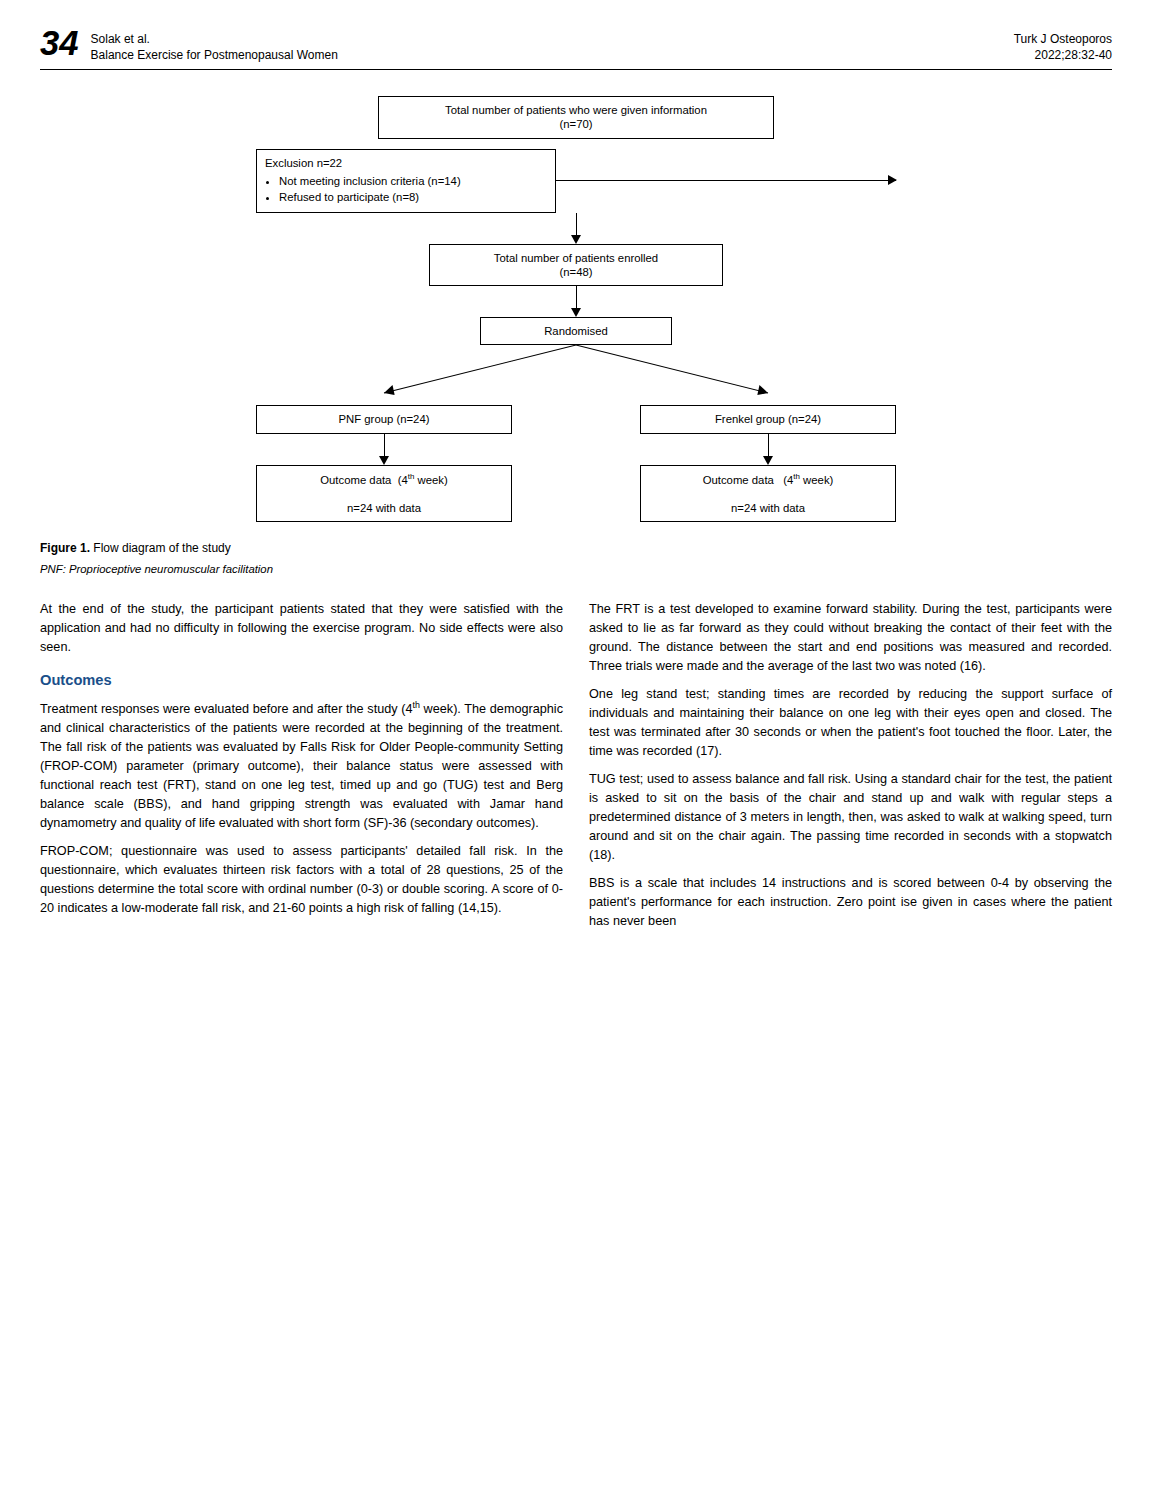34
Solak et al.
Balance Exercise for Postmenopausal Women
Turk J Osteoporos
2022;28:32-40
Total number of patients who were given information
(n=70)
Exclusion n=22
Not meeting inclusion criteria (n=14)
Refused to participate (n=8)
Total number of patients enrolled
(n=48)
Randomised
PNF group (n=24)
Outcome data (4th week)
n=24 with data
Frenkel group (n=24)
Outcome data (4th week)
n=24 with data
Figure 1. Flow diagram of the study
PNF: Proprioceptive neuromuscular facilitation
At the end of the study, the participant patients stated that they were satisfied with the application and had no difficulty in following the exercise program. No side effects were also seen.
Outcomes
Treatment responses were evaluated before and after the study (4th week). The demographic and clinical characteristics of the patients were recorded at the beginning of the treatment. The fall risk of the patients was evaluated by Falls Risk for Older People-community Setting (FROP-COM) parameter (primary outcome), their balance status were assessed with functional reach test (FRT), stand on one leg test, timed up and go (TUG) test and Berg balance scale (BBS), and hand gripping strength was evaluated with Jamar hand dynamometry and quality of life evaluated with short form (SF)-36 (secondary outcomes).
FROP-COM; questionnaire was used to assess participants' detailed fall risk. In the questionnaire, which evaluates thirteen risk factors with a total of 28 questions, 25 of the questions determine the total score with ordinal number (0-3) or double scoring. A score of 0-20 indicates a low-moderate fall risk, and 21-60 points a high risk of falling (14,15).
The FRT is a test developed to examine forward stability. During the test, participants were asked to lie as far forward as they could without breaking the contact of their feet with the ground. The distance between the start and end positions was measured and recorded. Three trials were made and the average of the last two was noted (16).
One leg stand test; standing times are recorded by reducing the support surface of individuals and maintaining their balance on one leg with their eyes open and closed. The test was terminated after 30 seconds or when the patient's foot touched the floor. Later, the time was recorded (17).
TUG test; used to assess balance and fall risk. Using a standard chair for the test, the patient is asked to sit on the basis of the chair and stand up and walk with regular steps a predetermined distance of 3 meters in length, then, was asked to walk at walking speed, turn around and sit on the chair again. The passing time recorded in seconds with a stopwatch (18).
BBS is a scale that includes 14 instructions and is scored between 0-4 by observing the patient's performance for each instruction. Zero point ise given in cases where the patient has never been